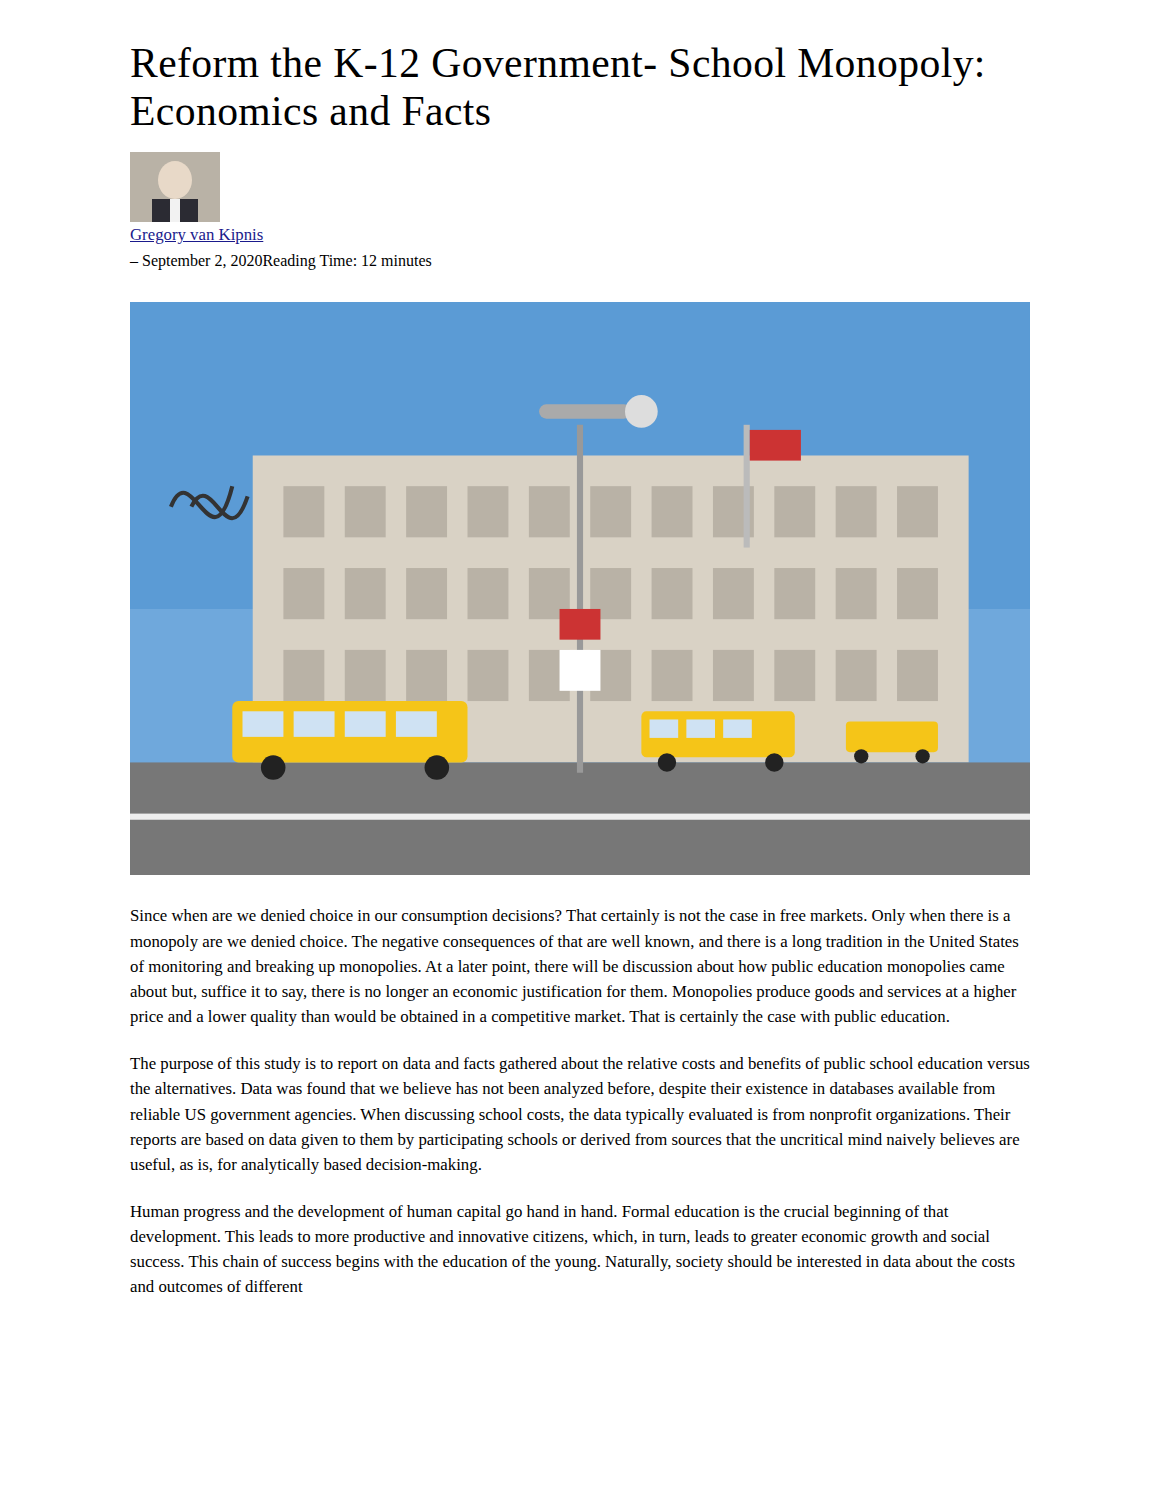Reform the K-12 Government- School Monopoly: Economics and Facts
Gregory van Kipnis
– September 2, 2020Reading Time: 12 minutes
Since when are we denied choice in our consumption decisions? That certainly is not the case in free markets. Only when there is a monopoly are we denied choice. The negative consequences of that are well known, and there is a long tradition in the United States of monitoring and breaking up monopolies. At a later point, there will be discussion about how public education monopolies came about but, suffice it to say, there is no longer an economic justification for them. Monopolies produce goods and services at a higher price and a lower quality than would be obtained in a competitive market. That is certainly the case with public education.
The purpose of this study is to report on data and facts gathered about the relative costs and benefits of public school education versus the alternatives. Data was found that we believe has not been analyzed before, despite their existence in databases available from reliable US government agencies. When discussing school costs, the data typically evaluated is from nonprofit organizations. Their reports are based on data given to them by participating schools or derived from sources that the uncritical mind naively believes are useful, as is, for analytically based decision-making.
Human progress and the development of human capital go hand in hand. Formal education is the crucial beginning of that development. This leads to more productive and innovative citizens, which, in turn, leads to greater economic growth and social success. This chain of success begins with the education of the young. Naturally, society should be interested in data about the costs and outcomes of different